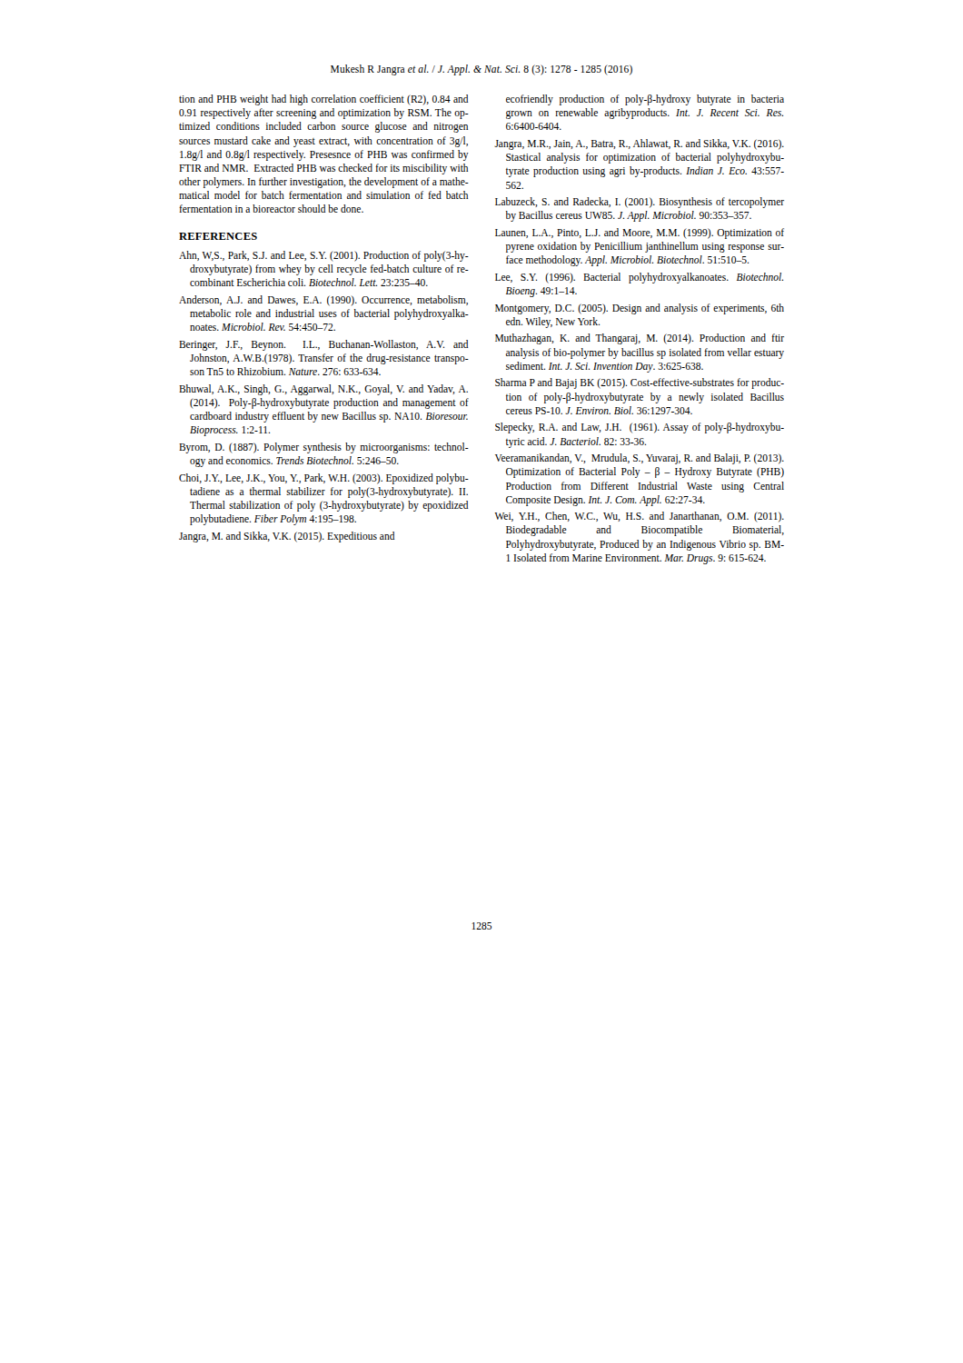Mukesh R Jangra et al. / J. Appl. & Nat. Sci. 8 (3): 1278 - 1285 (2016)
tion and PHB weight had high correlation coefficient (R2), 0.84 and 0.91 respectively after screening and optimization by RSM. The optimized conditions included carbon source glucose and nitrogen sources mustard cake and yeast extract, with concentration of 3g/l, 1.8g/l and 0.8g/l respectively. Presesnce of PHB was confirmed by FTIR and NMR. Extracted PHB was checked for its miscibility with other polymers. In further investigation, the development of a mathematical model for batch fermentation and simulation of fed batch fermentation in a bioreactor should be done.
REFERENCES
Ahn, W,S., Park, S.J. and Lee, S.Y. (2001). Production of poly(3-hydroxybutyrate) from whey by cell recycle fed-batch culture of recombinant Escherichia coli. Biotechnol. Lett. 23:235–40.
Anderson, A.J. and Dawes, E.A. (1990). Occurrence, metabolism, metabolic role and industrial uses of bacterial polyhydroxyalkanoates. Microbiol. Rev. 54:450–72.
Beringer, J.F., Beynon. I.L., Buchanan-Wollaston, A.V. and Johnston, A.W.B.(1978). Transfer of the drug-resistance transposon Tn5 to Rhizobium. Nature. 276: 633-634.
Bhuwal, A.K., Singh, G., Aggarwal, N.K., Goyal, V. and Yadav, A. (2014). Poly-β-hydroxybutyrate production and management of cardboard industry effluent by new Bacillus sp. NA10. Bioresour. Bioprocess. 1:2-11.
Byrom, D. (1887). Polymer synthesis by microorganisms: technology and economics. Trends Biotechnol. 5:246–50.
Choi, J.Y., Lee, J.K., You, Y., Park, W.H. (2003). Epoxidized polybutadiene as a thermal stabilizer for poly(3-hydroxybutyrate). II. Thermal stabilization of poly (3-hydroxybutyrate) by epoxidized polybutadiene. Fiber Polym 4:195–198.
Jangra, M. and Sikka, V.K. (2015). Expeditious and
ecofriendly production of poly-β-hydroxy butyrate in bacteria grown on renewable agribyproducts. Int. J. Recent Sci. Res. 6:6400-6404.
Jangra, M.R., Jain, A., Batra, R., Ahlawat, R. and Sikka, V.K. (2016). Stastical analysis for optimization of bacterial polyhydroxybutyrate production using agri by-products. Indian J. Eco. 43:557-562.
Labuzeck, S. and Radecka, I. (2001). Biosynthesis of tercopolymer by Bacillus cereus UW85. J. Appl. Microbiol. 90:353–357.
Launen, L.A., Pinto, L.J. and Moore, M.M. (1999). Optimization of pyrene oxidation by Penicillium janthinellum using response surface methodology. Appl. Microbiol. Biotechnol. 51:510–5.
Lee, S.Y. (1996). Bacterial polyhydroxyalkanoates. Biotechnol. Bioeng. 49:1–14.
Montgomery, D.C. (2005). Design and analysis of experiments, 6th edn. Wiley, New York.
Muthazhagan, K. and Thangaraj, M. (2014). Production and ftir analysis of bio-polymer by bacillus sp isolated from vellar estuary sediment. Int. J. Sci. Invention Day. 3:625-638.
Sharma P and Bajaj BK (2015). Cost-effective-substrates for production of poly-β-hydroxybutyrate by a newly isolated Bacillus cereus PS-10. J. Environ. Biol. 36:1297-304.
Slepecky, R.A. and Law, J.H. (1961). Assay of poly-β-hydroxybutyric acid. J. Bacteriol. 82: 33-36.
Veeramanikandan, V., Mrudula, S., Yuvaraj, R. and Balaji, P. (2013). Optimization of Bacterial Poly – β – Hydroxy Butyrate (PHB) Production from Different Industrial Waste using Central Composite Design. Int. J. Com. Appl. 62:27-34.
Wei, Y.H., Chen, W.C., Wu, H.S. and Janarthanan, O.M. (2011). Biodegradable and Biocompatible Biomaterial, Polyhydroxybutyrate, Produced by an Indigenous Vibrio sp. BM-1 Isolated from Marine Environment. Mar. Drugs. 9: 615-624.
1285